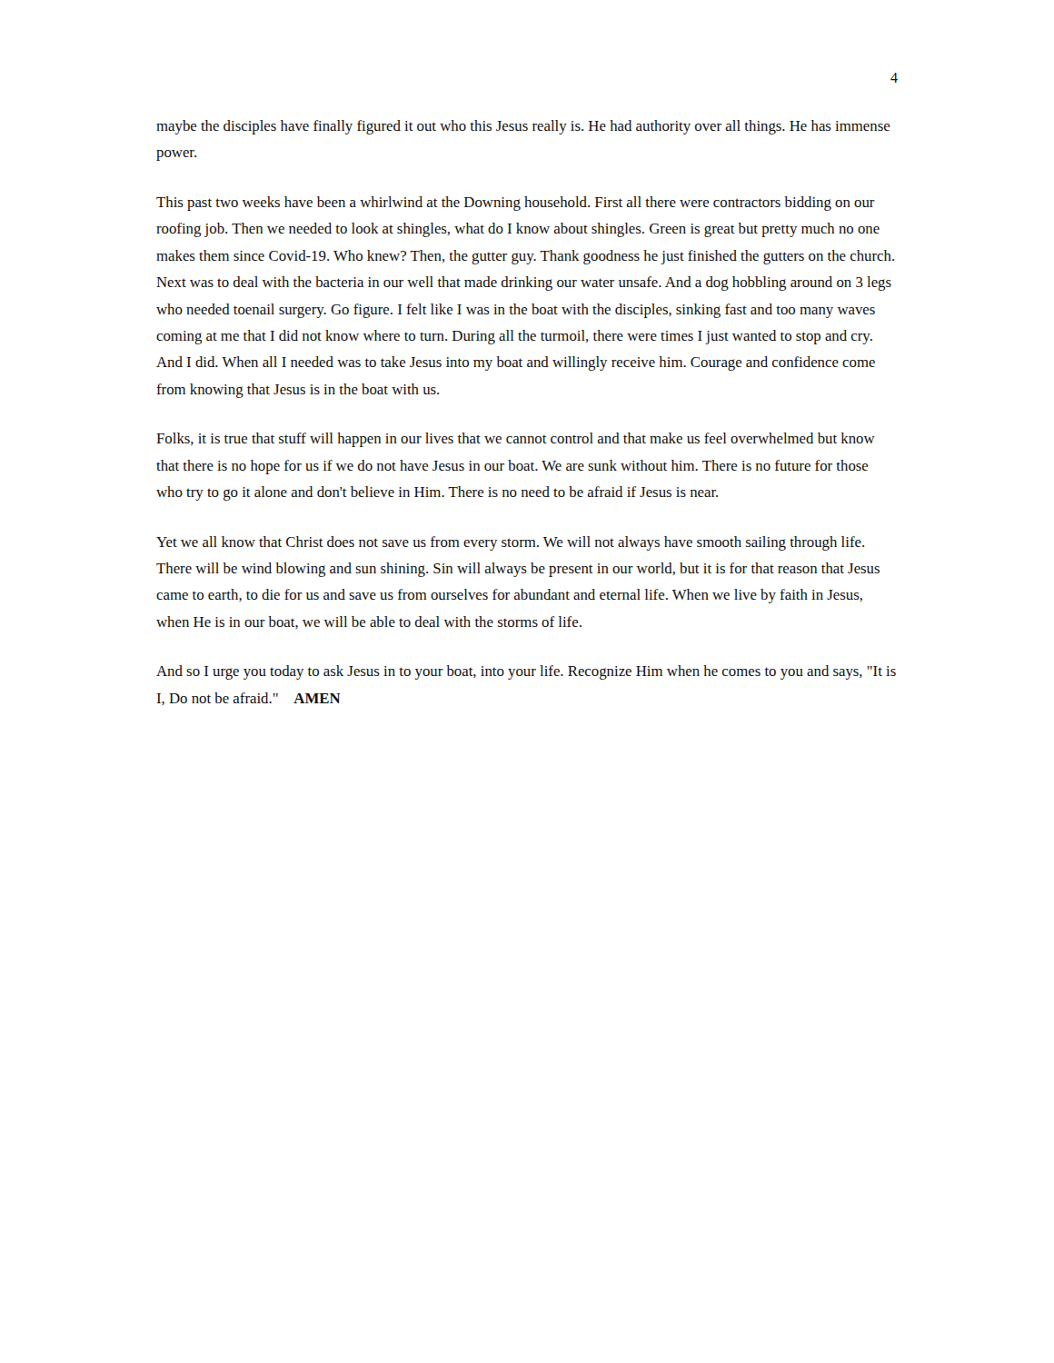4
maybe the disciples have finally figured it out who this Jesus really is. He had authority over all things. He has immense power.
This past two weeks have been a whirlwind at the Downing household. First all there were contractors bidding on our roofing job. Then we needed to look at shingles, what do I know about shingles. Green is great but pretty much no one makes them since Covid-19. Who knew? Then, the gutter guy. Thank goodness he just finished the gutters on the church. Next was to deal with the bacteria in our well that made drinking our water unsafe. And a dog hobbling around on 3 legs who needed toenail surgery. Go figure. I felt like I was in the boat with the disciples, sinking fast and too many waves coming at me that I did not know where to turn. During all the turmoil, there were times I just wanted to stop and cry. And I did. When all I needed was to take Jesus into my boat and willingly receive him. Courage and confidence come from knowing that Jesus is in the boat with us.
Folks, it is true that stuff will happen in our lives that we cannot control and that make us feel overwhelmed but know that there is no hope for us if we do not have Jesus in our boat. We are sunk without him. There is no future for those who try to go it alone and don't believe in Him. There is no need to be afraid if Jesus is near.
Yet we all know that Christ does not save us from every storm. We will not always have smooth sailing through life. There will be wind blowing and sun shining. Sin will always be present in our world, but it is for that reason that Jesus came to earth, to die for us and save us from ourselves for abundant and eternal life. When we live by faith in Jesus, when He is in our boat, we will be able to deal with the storms of life.
And so I urge you today to ask Jesus in to your boat, into your life. Recognize Him when he comes to you and says, "It is I, Do not be afraid." AMEN